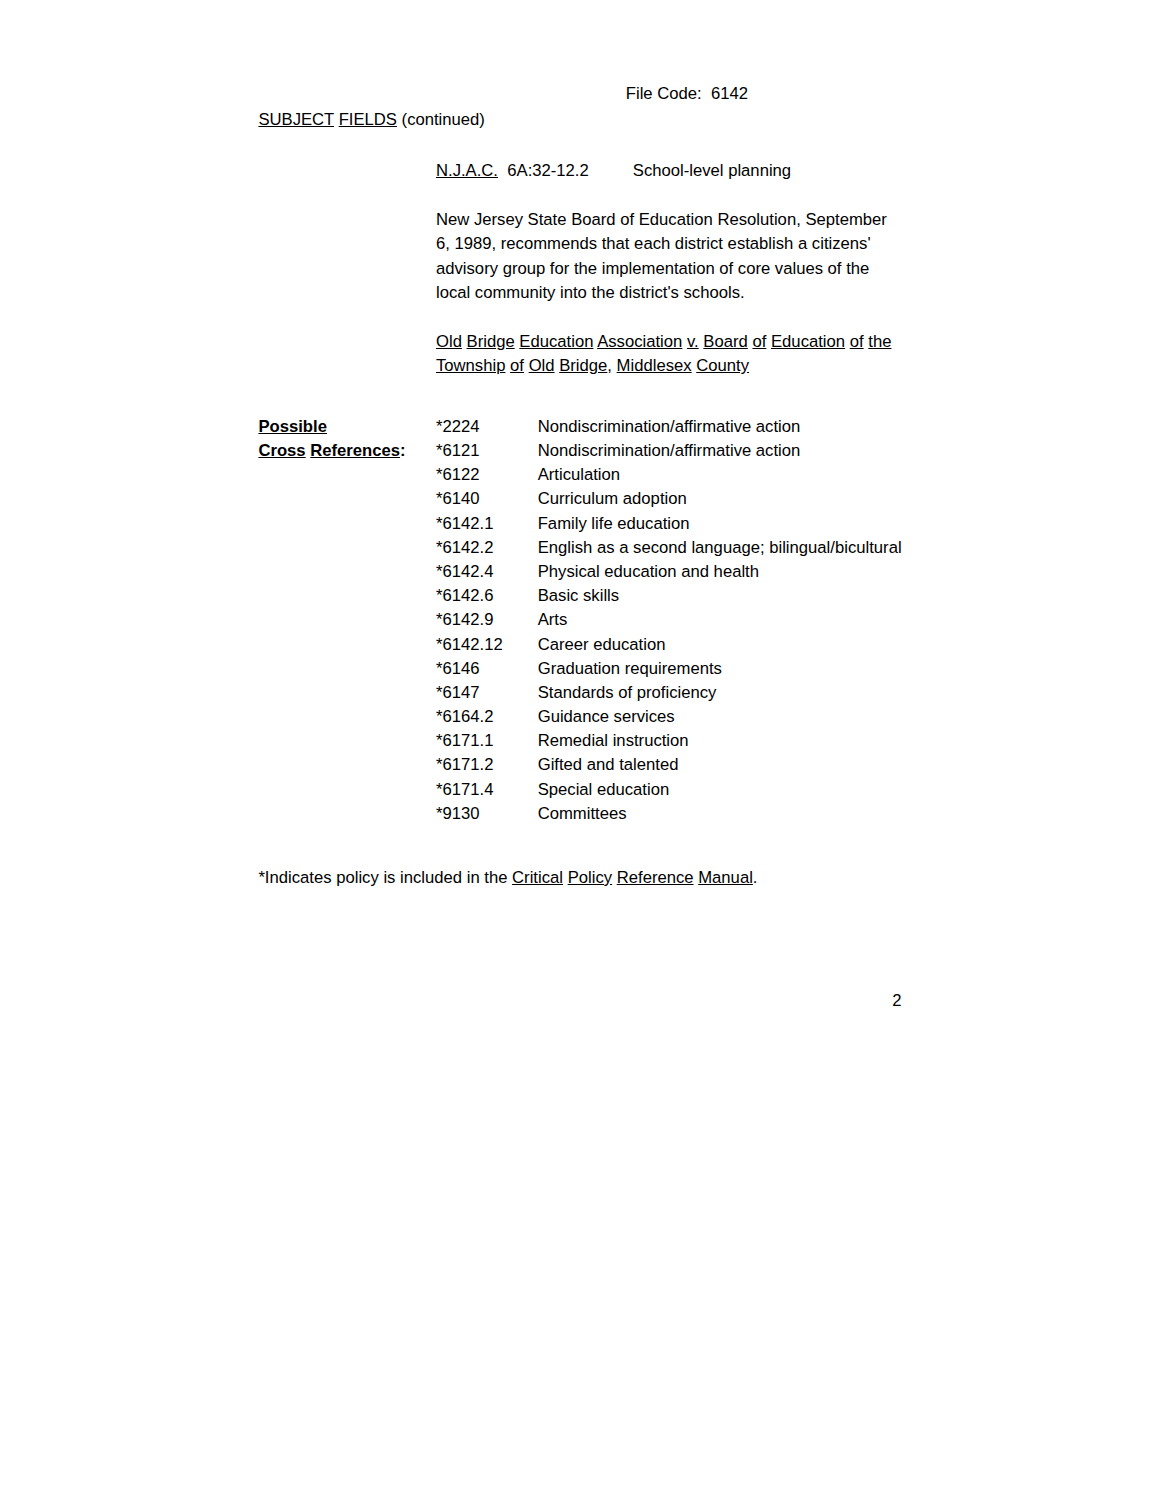File Code: 6142
SUBJECT FIELDS (continued)
N.J.A.C. 6A:32-12.2 School-level planning
New Jersey State Board of Education Resolution, September 6, 1989, recommends that each district establish a citizens' advisory group for the implementation of core values of the local community into the district's schools.
Old Bridge Education Association v. Board of Education of the Township of Old Bridge, Middlesex County
Possible Cross References:
| *2224 | Nondiscrimination/affirmative action |
| *6121 | Nondiscrimination/affirmative action |
| *6122 | Articulation |
| *6140 | Curriculum adoption |
| *6142.1 | Family life education |
| *6142.2 | English as a second language; bilingual/bicultural |
| *6142.4 | Physical education and health |
| *6142.6 | Basic skills |
| *6142.9 | Arts |
| *6142.12 | Career education |
| *6146 | Graduation requirements |
| *6147 | Standards of proficiency |
| *6164.2 | Guidance services |
| *6171.1 | Remedial instruction |
| *6171.2 | Gifted and talented |
| *6171.4 | Special education |
| *9130 | Committees |
*Indicates policy is included in the Critical Policy Reference Manual.
2